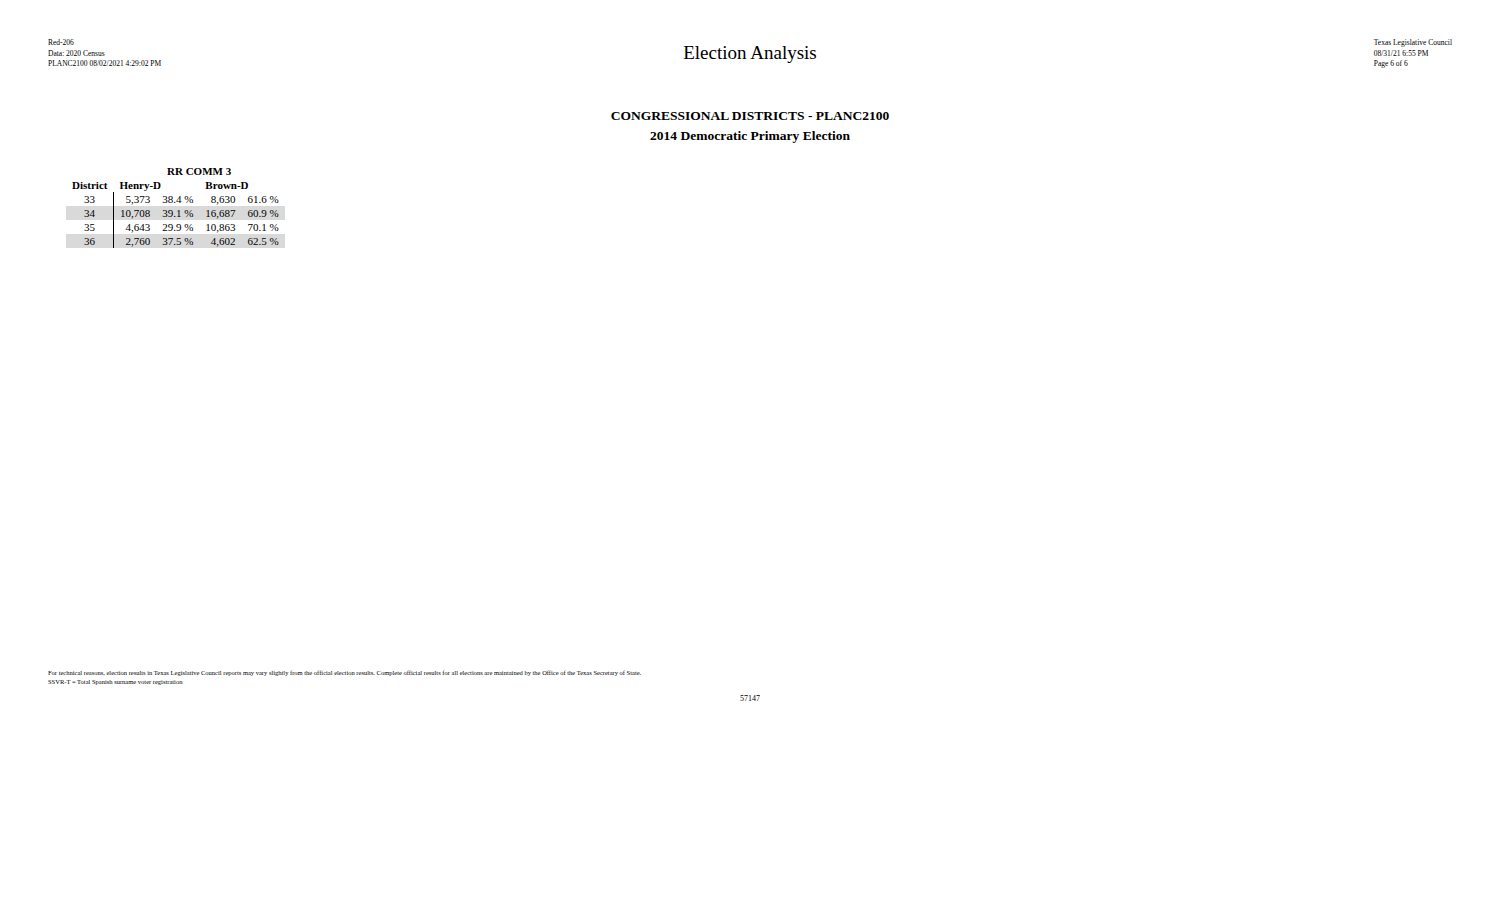Red-206 Data: 2020 Census PLANC2100 08/02/2021 4:29:02 PM
Election Analysis
Texas Legislative Council 08/31/21 6:55 PM Page 6 of 6
CONGRESSIONAL DISTRICTS - PLANC2100
2014 Democratic Primary Election
| | RR COMM 3 |
| --- | --- |
| District | Henry-D | Brown-D |
| 33 | 5,373 | 38.4 % | 8,630 | 61.6 % |
| 34 | 10,708 | 39.1 % | 16,687 | 60.9 % |
| 35 | 4,643 | 29.9 % | 10,863 | 70.1 % |
| 36 | 2,760 | 37.5 % | 4,602 | 62.5 % |
For technical reasons, election results in Texas Legislative Council reports may vary slightly from the official election results. Complete official results for all elections are maintained by the Office of the Texas Secretary of State.
SSVR-T = Total Spanish surname voter registration
57147